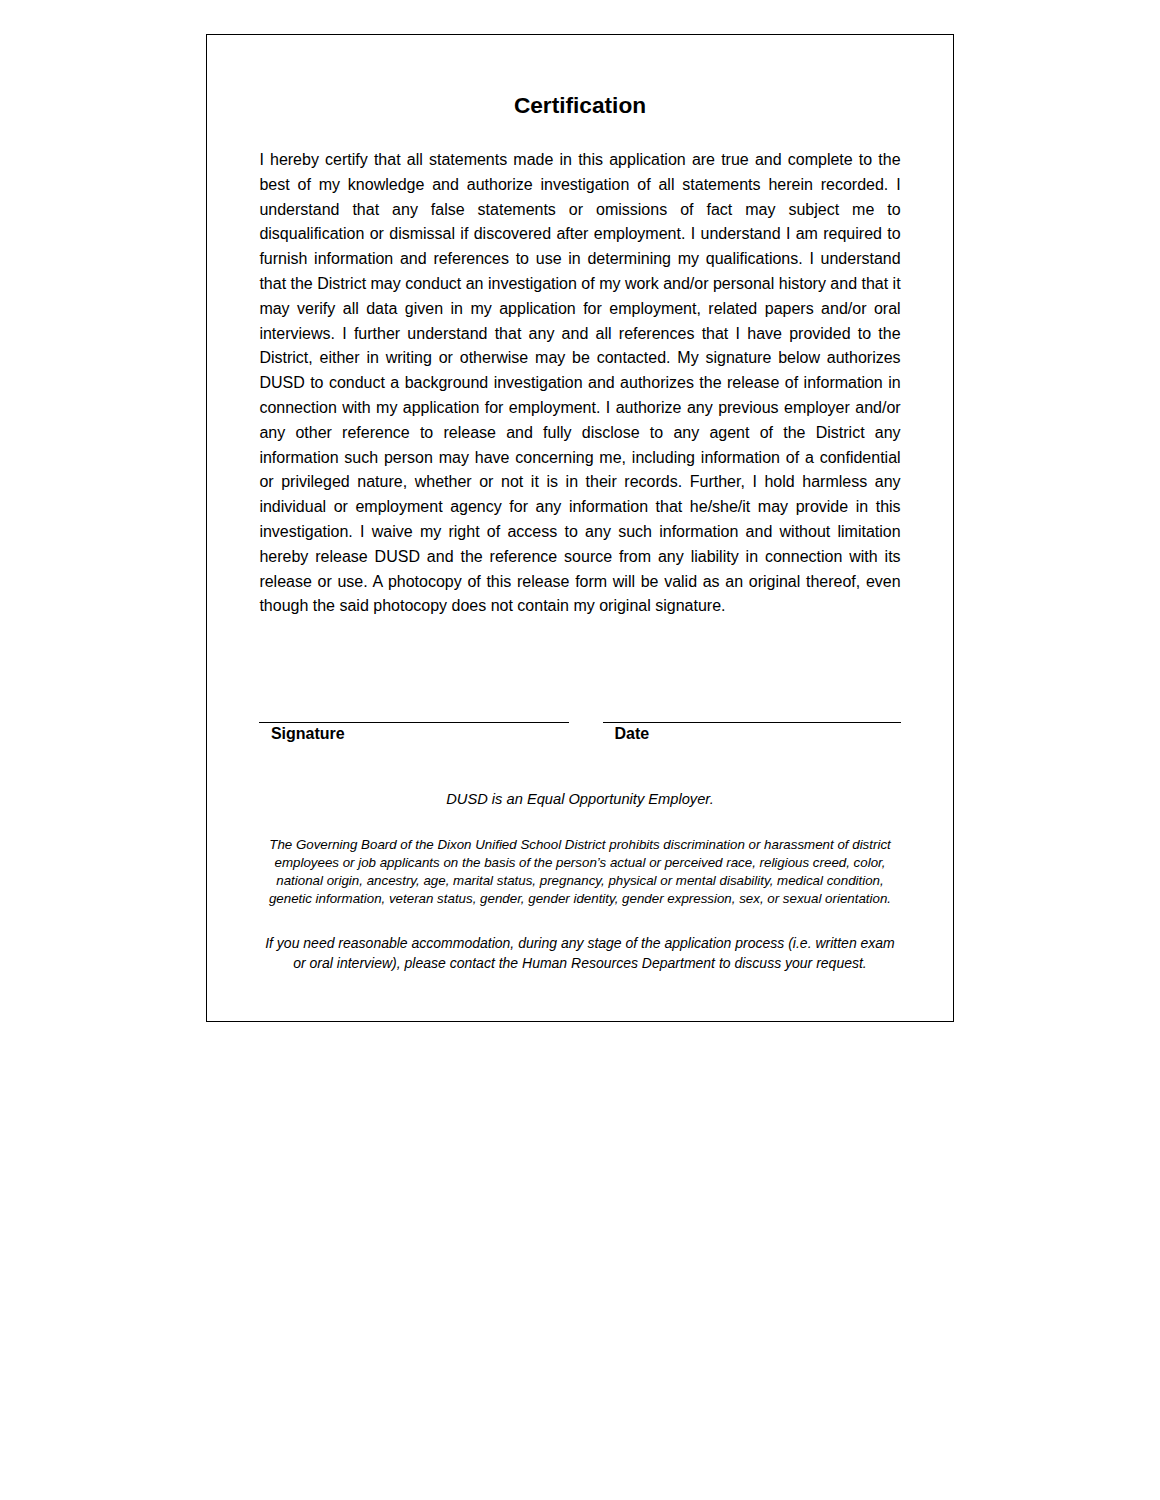Certification
I hereby certify that all statements made in this application are true and complete to the best of my knowledge and authorize investigation of all statements herein recorded. I understand that any false statements or omissions of fact may subject me to disqualification or dismissal if discovered after employment. I understand I am required to furnish information and references to use in determining my qualifications. I understand that the District may conduct an investigation of my work and/or personal history and that it may verify all data given in my application for employment, related papers and/or oral interviews. I further understand that any and all references that I have provided to the District, either in writing or otherwise may be contacted. My signature below authorizes DUSD to conduct a background investigation and authorizes the release of information in connection with my application for employment. I authorize any previous employer and/or any other reference to release and fully disclose to any agent of the District any information such person may have concerning me, including information of a confidential or privileged nature, whether or not it is in their records. Further, I hold harmless any individual or employment agency for any information that he/she/it may provide in this investigation. I waive my right of access to any such information and without limitation hereby release DUSD and the reference source from any liability in connection with its release or use. A photocopy of this release form will be valid as an original thereof, even though the said photocopy does not contain my original signature.
Signature
Date
DUSD is an Equal Opportunity Employer.
The Governing Board of the Dixon Unified School District prohibits discrimination or harassment of district employees or job applicants on the basis of the person’s actual or perceived race, religious creed, color, national origin, ancestry, age, marital status, pregnancy, physical or mental disability, medical condition, genetic information, veteran status, gender, gender identity, gender expression, sex, or sexual orientation.
If you need reasonable accommodation, during any stage of the application process (i.e. written exam or oral interview), please contact the Human Resources Department to discuss your request.